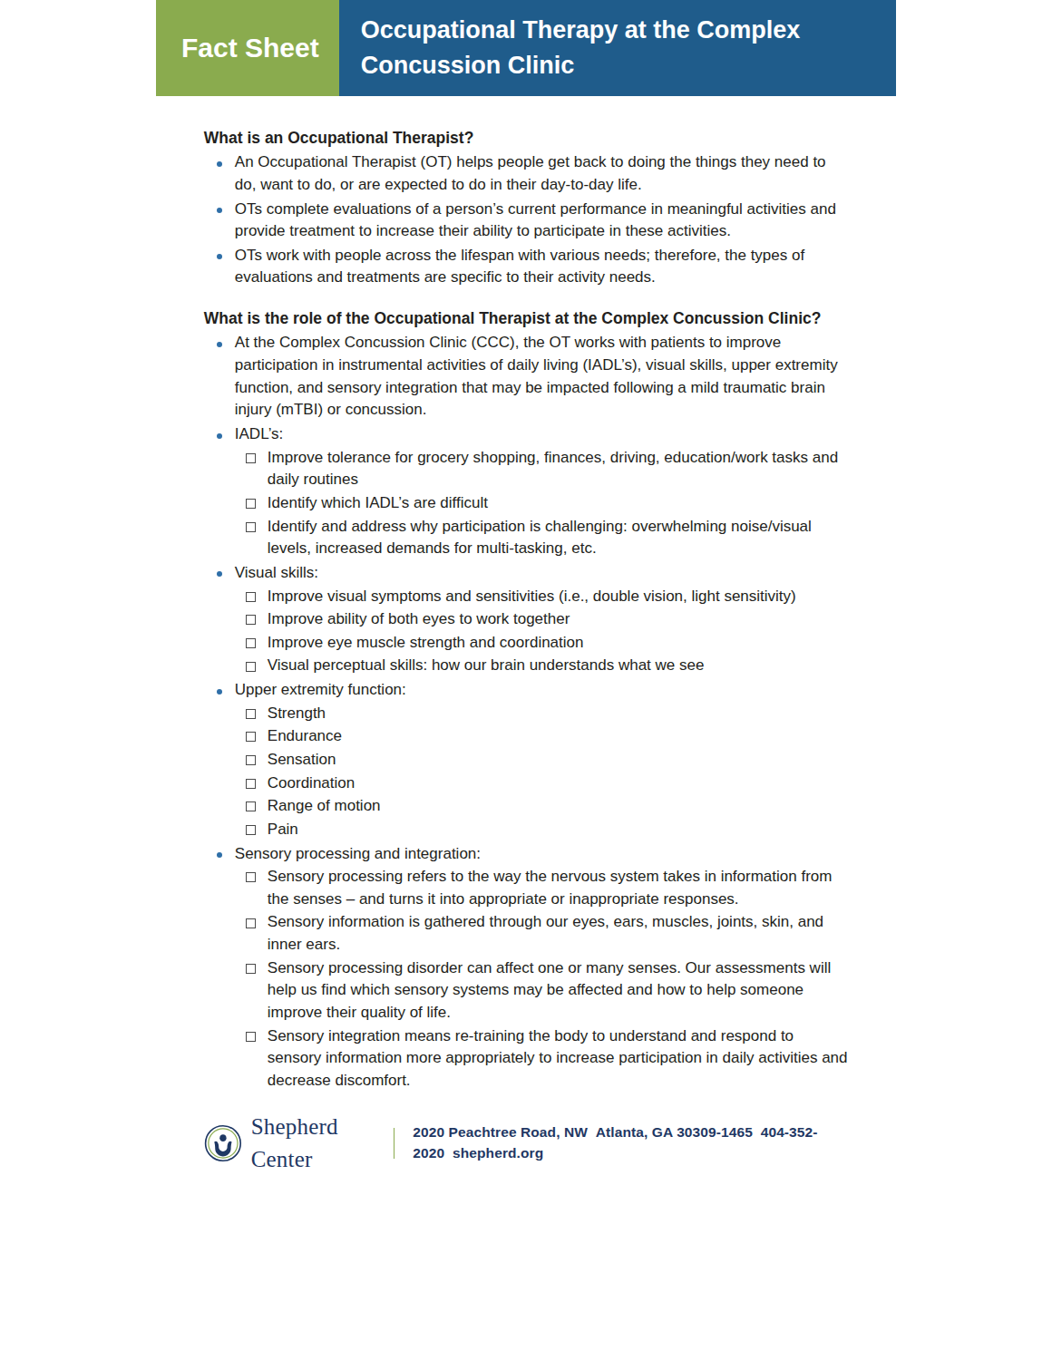Fact Sheet
Occupational Therapy at the Complex Concussion Clinic
What is an Occupational Therapist?
An Occupational Therapist (OT) helps people get back to doing the things they need to do, want to do, or are expected to do in their day-to-day life.
OTs complete evaluations of a person’s current performance in meaningful activities and provide treatment to increase their ability to participate in these activities.
OTs work with people across the lifespan with various needs; therefore, the types of evaluations and treatments are specific to their activity needs.
What is the role of the Occupational Therapist at the Complex Concussion Clinic?
At the Complex Concussion Clinic (CCC), the OT works with patients to improve participation in instrumental activities of daily living (IADL’s), visual skills, upper extremity function, and sensory integration that may be impacted following a mild traumatic brain injury (mTBI) or concussion.
IADL’s:
Improve tolerance for grocery shopping, finances, driving, education/work tasks and daily routines
Identify which IADL’s are difficult
Identify and address why participation is challenging: overwhelming noise/visual levels, increased demands for multi-tasking, etc.
Visual skills:
Improve visual symptoms and sensitivities (i.e., double vision, light sensitivity)
Improve ability of both eyes to work together
Improve eye muscle strength and coordination
Visual perceptual skills: how our brain understands what we see
Upper extremity function:
Strength
Endurance
Sensation
Coordination
Range of motion
Pain
Sensory processing and integration:
Sensory processing refers to the way the nervous system takes in information from the senses – and turns it into appropriate or inappropriate responses.
Sensory information is gathered through our eyes, ears, muscles, joints, skin, and inner ears.
Sensory processing disorder can affect one or many senses. Our assessments will help us find which sensory systems may be affected and how to help someone improve their quality of life.
Sensory integration means re-training the body to understand and respond to sensory information more appropriately to increase participation in daily activities and decrease discomfort.
Shepherd Center
2020 Peachtree Road, NW Atlanta, GA 30309-1465 404-352-2020 shepherd.org